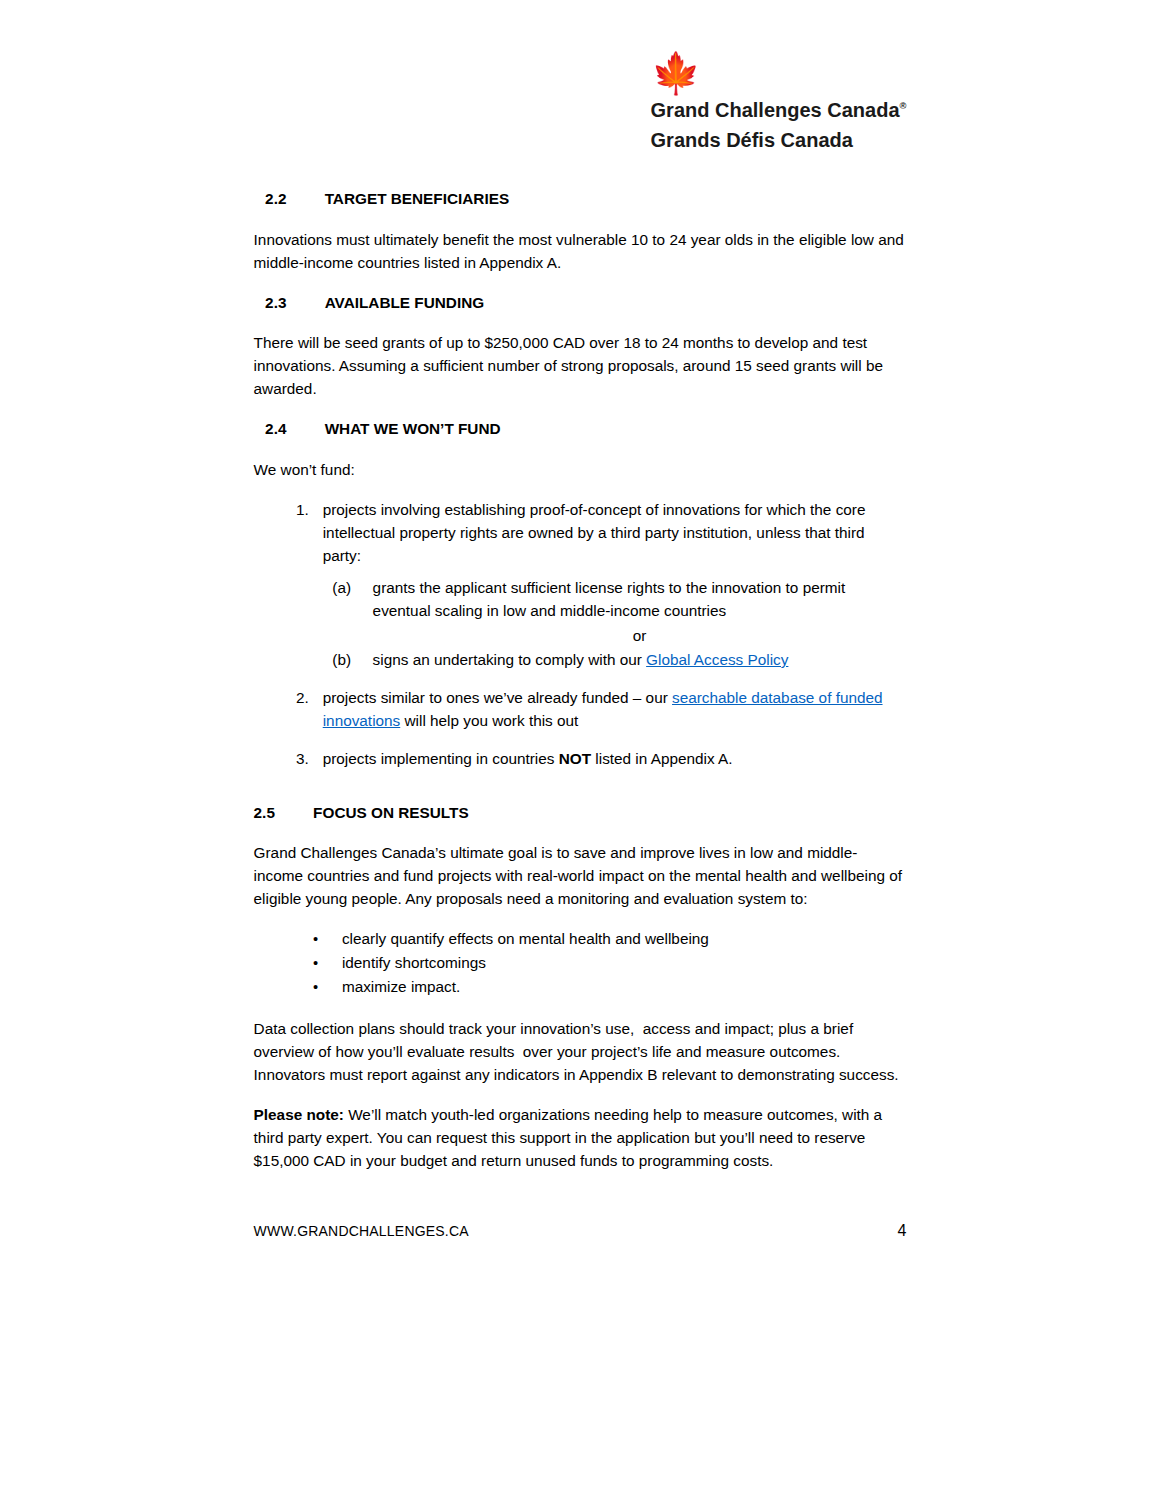🍁 Grand Challenges Canada® Grands Défis Canada
2.2 TARGET BENEFICIARIES
Innovations must ultimately benefit the most vulnerable 10 to 24 year olds in the eligible low and middle-income countries listed in Appendix A.
2.3 AVAILABLE FUNDING
There will be seed grants of up to $250,000 CAD over 18 to 24 months to develop and test innovations. Assuming a sufficient number of strong proposals, around 15 seed grants will be awarded.
2.4 WHAT WE WON’T FUND
We won’t fund:
projects involving establishing proof-of-concept of innovations for which the core intellectual property rights are owned by a third party institution, unless that third party:
(a) grants the applicant sufficient license rights to the innovation to permit eventual scaling in low and middle-income countries
or
(b) signs an undertaking to comply with our Global Access Policy
projects similar to ones we’ve already funded – our searchable database of funded innovations will help you work this out
projects implementing in countries NOT listed in Appendix A.
2.5 FOCUS ON RESULTS
Grand Challenges Canada’s ultimate goal is to save and improve lives in low and middle-income countries and fund projects with real-world impact on the mental health and wellbeing of eligible young people. Any proposals need a monitoring and evaluation system to:
clearly quantify effects on mental health and wellbeing
identify shortcomings
maximize impact.
Data collection plans should track your innovation’s use, access and impact; plus a brief overview of how you’ll evaluate results over your project’s life and measure outcomes. Innovators must report against any indicators in Appendix B relevant to demonstrating success.
Please note: We’ll match youth-led organizations needing help to measure outcomes, with a third party expert. You can request this support in the application but you’ll need to reserve $15,000 CAD in your budget and return unused funds to programming costs.
WWW.GRANDCHALLENGES.CA 4